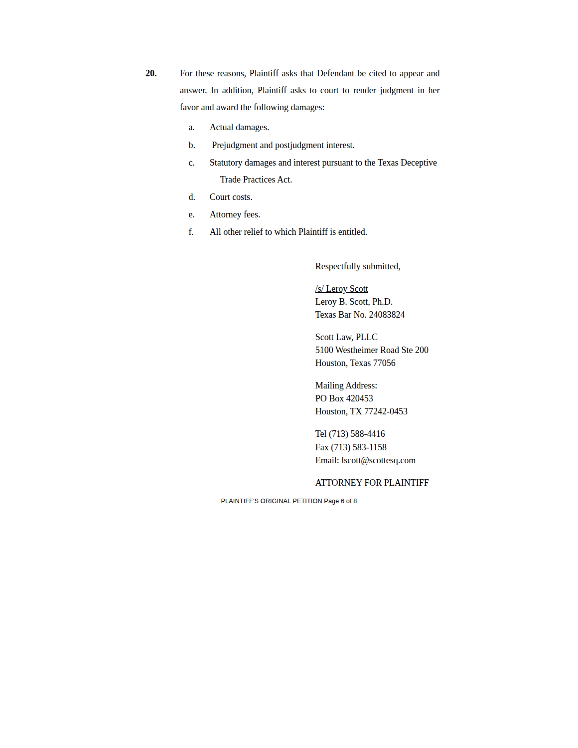20.
For these reasons, Plaintiff asks that Defendant be cited to appear and answer. In addition, Plaintiff asks to court to render judgment in her favor and award the following damages:
a. Actual damages.
b. Prejudgment and postjudgment interest.
c. Statutory damages and interest pursuant to the Texas Deceptive Trade Practices Act.
d. Court costs.
e. Attorney fees.
f. All other relief to which Plaintiff is entitled.
Respectfully submitted,
/s/ Leroy Scott
Leroy B. Scott, Ph.D.
Texas Bar No. 24083824
Scott Law, PLLC
5100 Westheimer Road Ste 200
Houston, Texas 77056
Mailing Address:
PO Box 420453
Houston, TX 77242-0453
Tel (713) 588-4416
Fax (713) 583-1158
Email: lscott@scottesq.com
ATTORNEY FOR PLAINTIFF
PLAINTIFF'S ORIGINAL PETITION Page 6 of 8